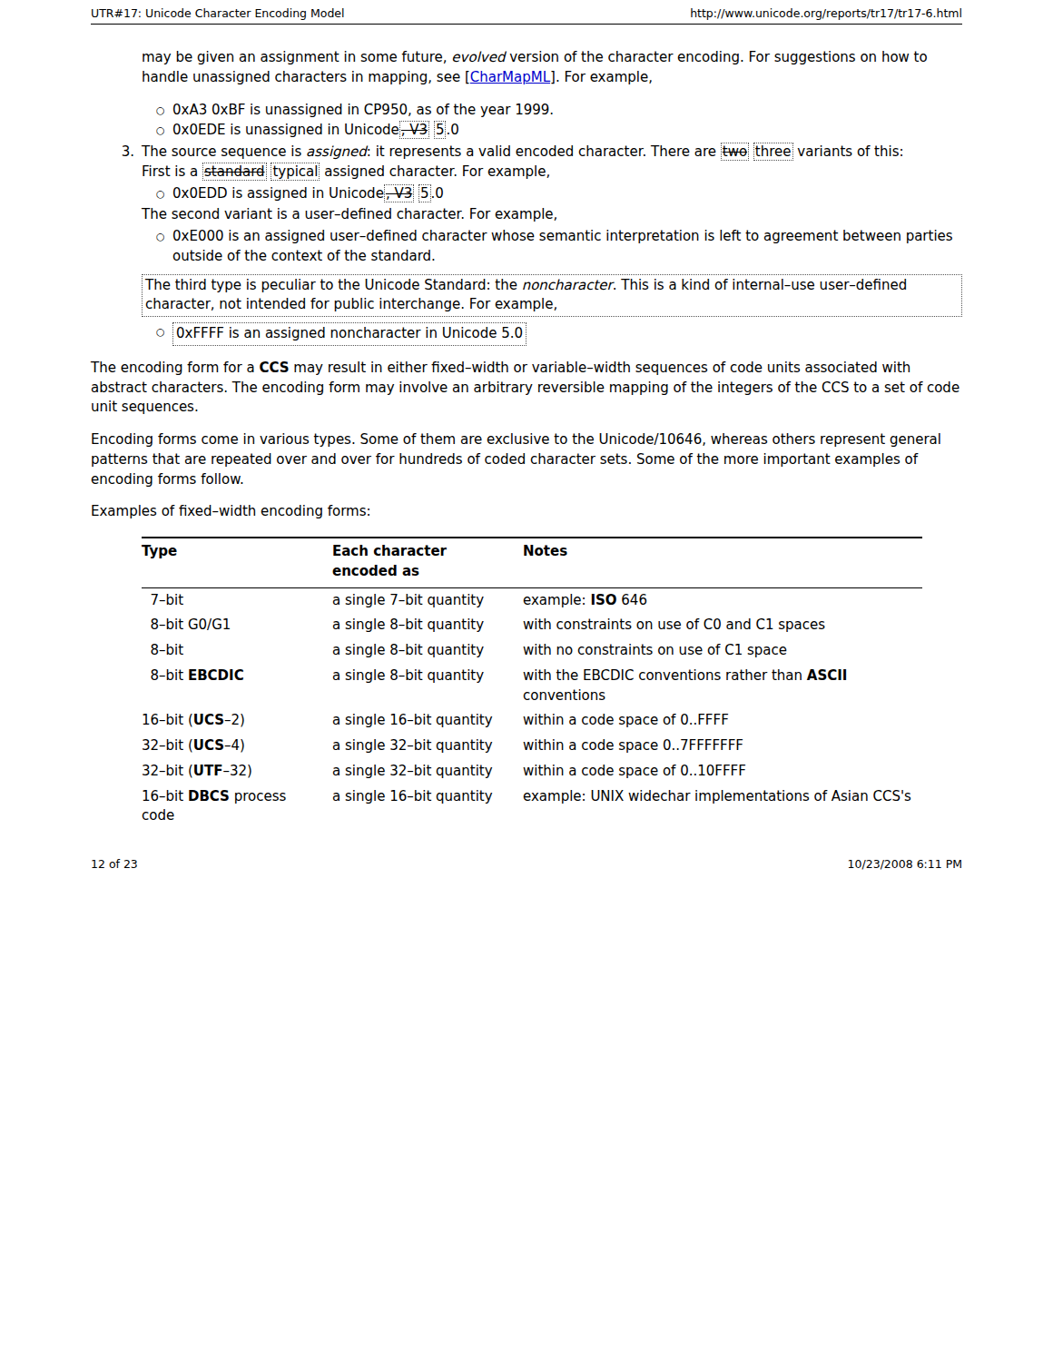UTR#17: Unicode Character Encoding Model
http://www.unicode.org/reports/tr17/tr17-6.html
may be given an assignment in some future, evolved version of the character encoding. For suggestions on how to handle unassigned characters in mapping, see [CharMapML]. For example,
0xA3 0xBF is unassigned in CP950, as of the year 1999.
0x0EDE is unassigned in Unicode, V3 5.0
3. The source sequence is assigned: it represents a valid encoded character. There are two three variants of this:
First is a standard typical assigned character. For example,
0x0EDD is assigned in Unicode, V3 5.0
The second variant is a user–defined character. For example,
0xE000 is an assigned user–defined character whose semantic interpretation is left to agreement between parties outside of the context of the standard.
The third type is peculiar to the Unicode Standard: the noncharacter. This is a kind of internal–use user–defined character, not intended for public interchange. For example,
0xFFFF is an assigned noncharacter in Unicode 5.0
The encoding form for a CCS may result in either fixed–width or variable–width sequences of code units associated with abstract characters. The encoding form may involve an arbitrary reversible mapping of the integers of the CCS to a set of code unit sequences.
Encoding forms come in various types. Some of them are exclusive to the Unicode/10646, whereas others represent general patterns that are repeated over and over for hundreds of coded character sets. Some of the more important examples of encoding forms follow.
Examples of fixed–width encoding forms:
| Type | Each character encoded as | Notes |
| --- | --- | --- |
| 7–bit | a single 7–bit quantity | example: ISO 646 |
| 8–bit G0/G1 | a single 8–bit quantity | with constraints on use of C0 and C1 spaces |
| 8–bit | a single 8–bit quantity | with no constraints on use of C1 space |
| 8–bit EBCDIC | a single 8–bit quantity | with the EBCDIC conventions rather than ASCII conventions |
| 16–bit ( UCS –2) | a single 16–bit quantity | within a code space of 0..FFFF |
| 32–bit ( UCS –4) | a single 32–bit quantity | within a code space 0..7FFFFFFF |
| 32–bit ( UTF –32) | a single 32–bit quantity | within a code space of 0..10FFFF |
| 16–bit DBCS process code | a single 16–bit quantity | example: UNIX widechar implementations of Asian CCS's |
12 of 23
10/23/2008 6:11 PM